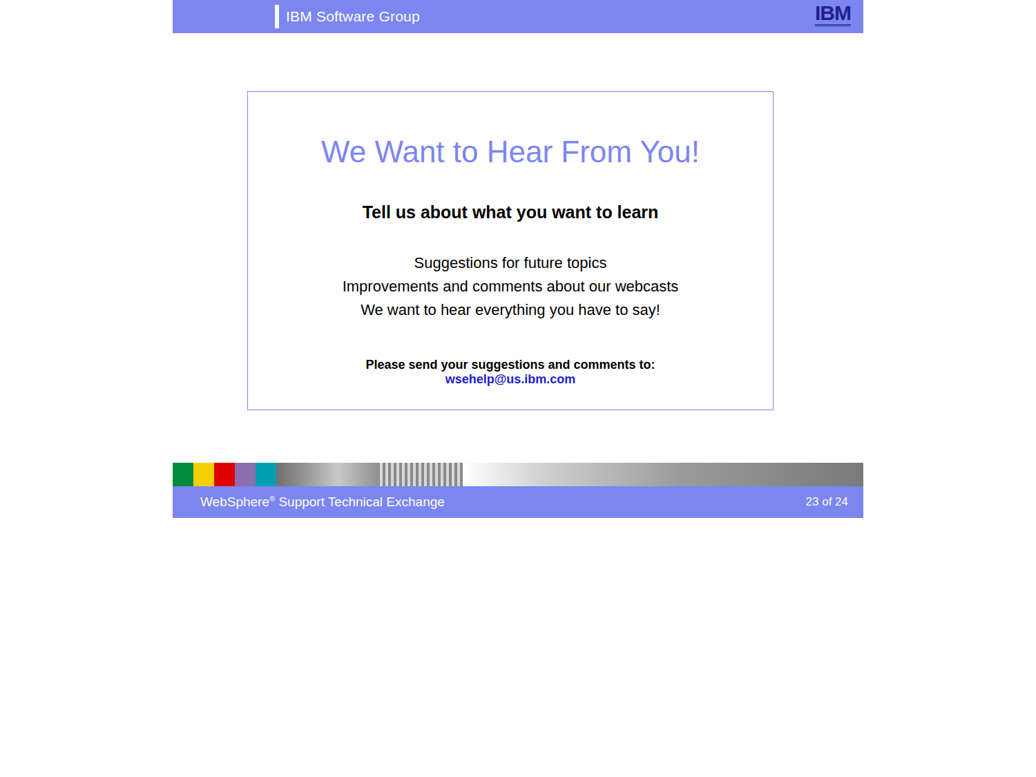IBM Software Group
IBM
We Want to Hear From You!
Tell us about what you want to learn
Suggestions for future topics
Improvements and comments about our webcasts
We want to hear everything you have to say!
Please send your suggestions and comments to:
wsehelp@us.ibm.com
WebSphere® Support Technical Exchange
23 of 24